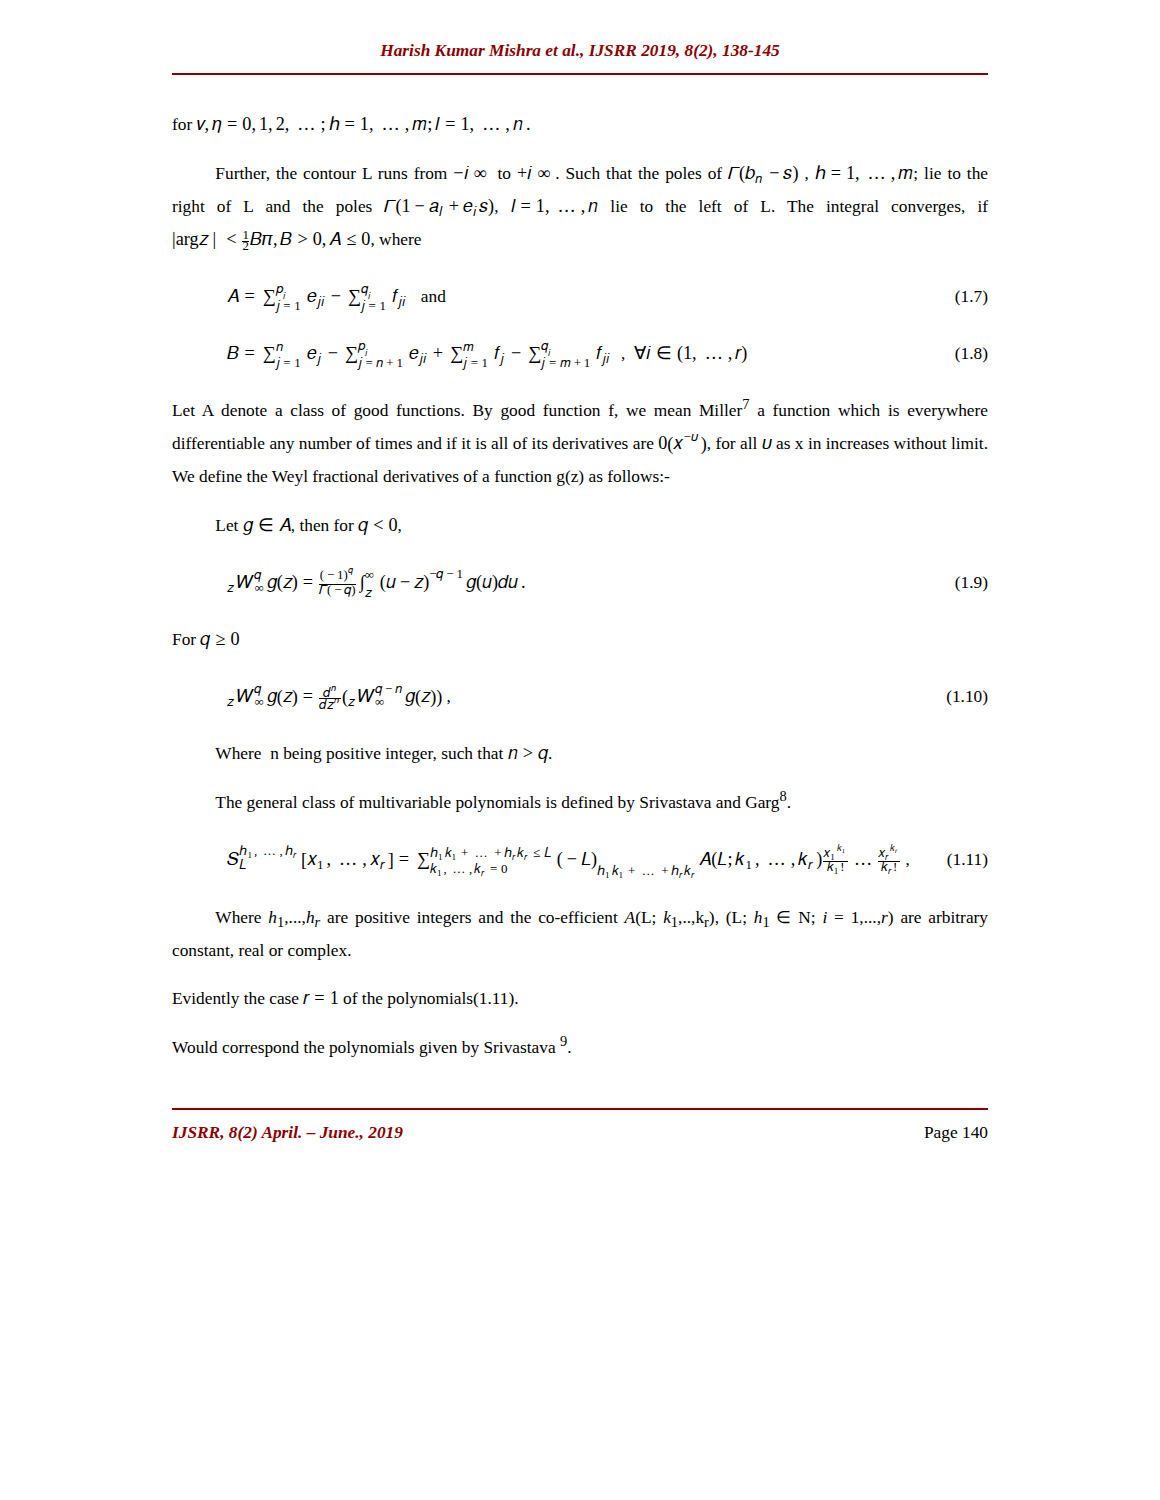Harish Kumar Mishra et al., IJSRR 2019, 8(2), 138-145
for v,η=0,1,2,…; h=1,…,m; l=1,…,n.
Further, the contour L runs from −i∞ to +i∞. Such that the poles of Γ(bn−s) , h=1,…,m; lie to the right of L and the poles Γ(1−al+eis) , l=1,…,n lie to the left of L. The integral converges, if |argz|< 12 Bπ,B>0,A≤0 , where
A= ∑ j=1 pi eji − ∑ j=1 qi fji and
(1.7)
B= ∑ j=1 n ej − ∑ j=n+1 pi eji + ∑ j=1 m fj − ∑ j=m+1 qi fji , ∀i∈(1,…,r)
(1.8)
Let A denote a class of good functions. By good function f, we mean Miller7 a function which is everywhere differentiable any number of times and if it is all of its derivatives are 0(x−υ), for all υ as x in increases without limit. We define the Weyl fractional derivatives of a function g(z) as follows:-
Let g∈A, then for q<0,
z W∞q g(z)= (−1)q Γ(−q) ∫z∞ (u−z)−q−1 g(u)du.
(1.9)
For q≥0
z W∞q g(z)= dn dzn ( z W∞q−n g(z)) ,
(1.10)
Where n being positive integer, such that n>q.
The general class of multivariable polynomials is defined by Srivastava and Garg8.
SLh1,…,hr [ x1,…,xr ] = ∑ k1,…,kr=0 h1k1+…+hrkr≤L (−L) h1k1+…+hrkr A(L;k1,…,kr) x1k1 k1! … xrkr kr! ,
(1.11)
Where h1,...,hr are positive integers and the co-efficient A(L; k1,..,kr), (L; h1 ∈ N; i = 1,...,r) are arbitrary constant, real or complex.
Evidently the case r=1 of the polynomials(1.11).
Would correspond the polynomials given by Srivastava 9.
IJSRR, 8(2) April. – June., 2019 Page 140